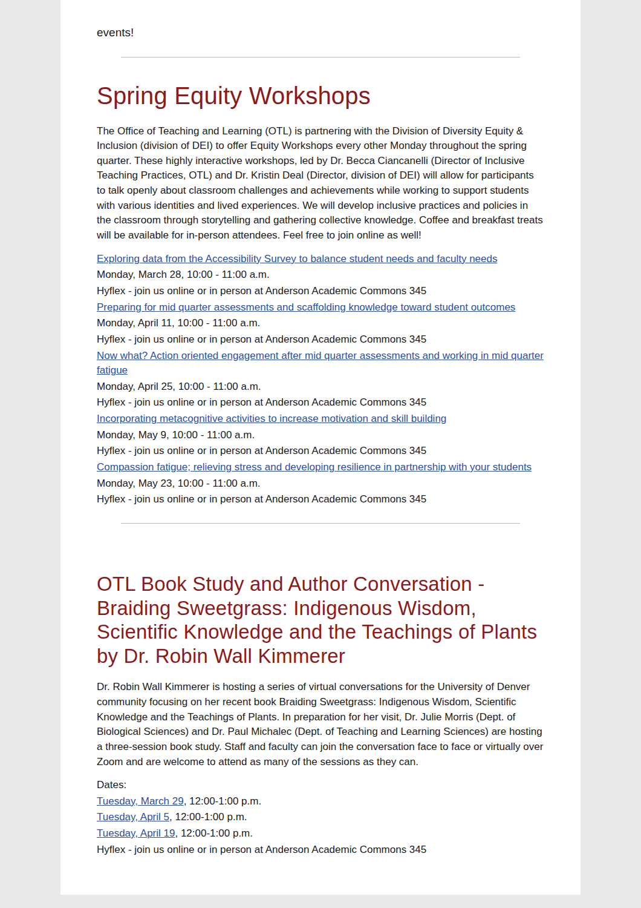events!
Spring Equity Workshops
The Office of Teaching and Learning (OTL) is partnering with the Division of Diversity Equity & Inclusion (division of DEI) to offer Equity Workshops every other Monday throughout the spring quarter. These highly interactive workshops, led by Dr. Becca Ciancanelli (Director of Inclusive Teaching Practices, OTL) and Dr. Kristin Deal (Director, division of DEI) will allow for participants to talk openly about classroom challenges and achievements while working to support students with various identities and lived experiences. We will develop inclusive practices and policies in the classroom through storytelling and gathering collective knowledge. Coffee and breakfast treats will be available for in-person attendees. Feel free to join online as well!
Exploring data from the Accessibility Survey to balance student needs and faculty needs
Monday, March 28, 10:00 - 11:00 a.m.
Hyflex - join us online or in person at Anderson Academic Commons 345
Preparing for mid quarter assessments and scaffolding knowledge toward student outcomes
Monday, April 11, 10:00 - 11:00 a.m.
Hyflex - join us online or in person at Anderson Academic Commons 345
Now what? Action oriented engagement after mid quarter assessments and working in mid quarter fatigue
Monday, April 25, 10:00 - 11:00 a.m.
Hyflex - join us online or in person at Anderson Academic Commons 345
Incorporating metacognitive activities to increase motivation and skill building
Monday, May 9, 10:00 - 11:00 a.m.
Hyflex - join us online or in person at Anderson Academic Commons 345
Compassion fatigue; relieving stress and developing resilience in partnership with your students
Monday, May 23, 10:00 - 11:00 a.m.
Hyflex - join us online or in person at Anderson Academic Commons 345
OTL Book Study and Author Conversation - Braiding Sweetgrass: Indigenous Wisdom, Scientific Knowledge and the Teachings of Plants by Dr. Robin Wall Kimmerer
Dr. Robin Wall Kimmerer is hosting a series of virtual conversations for the University of Denver community focusing on her recent book Braiding Sweetgrass: Indigenous Wisdom, Scientific Knowledge and the Teachings of Plants. In preparation for her visit, Dr. Julie Morris (Dept. of Biological Sciences) and Dr. Paul Michalec (Dept. of Teaching and Learning Sciences) are hosting a three-session book study. Staff and faculty can join the conversation face to face or virtually over Zoom and are welcome to attend as many of the sessions as they can.
Dates:
Tuesday, March 29, 12:00-1:00 p.m.
Tuesday, April 5, 12:00-1:00 p.m.
Tuesday, April 19, 12:00-1:00 p.m.
Hyflex - join us online or in person at Anderson Academic Commons 345